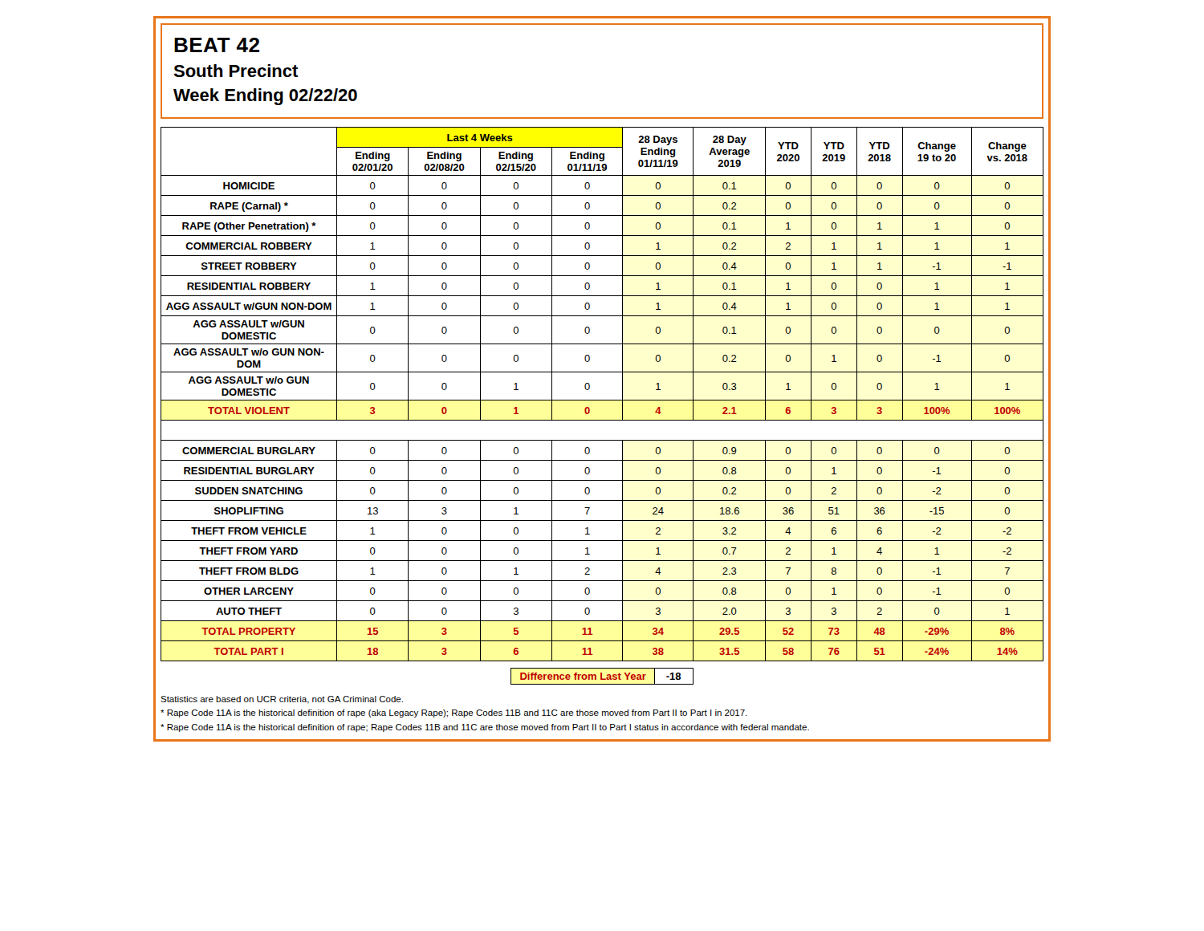BEAT 42
South Precinct
Week Ending 02/22/20
| | Last 4 Weeks | 28 Days Ending 01/11/19 | 28 Day Average 2019 | YTD 2020 | YTD 2019 | YTD 2018 | Change 19 to 20 | Change vs. 2018 |
| --- | --- | --- | --- | --- | --- | --- | --- | --- |
| Ending 02/01/20 | Ending 02/08/20 | Ending 02/15/20 | Ending 01/11/19 |
| HOMICIDE | 0 | 0 | 0 | 0 | 0 | 0.1 | 0 | 0 | 0 | 0 | 0 |
| RAPE (Carnal) * | 0 | 0 | 0 | 0 | 0 | 0.2 | 0 | 0 | 0 | 0 | 0 |
| RAPE (Other Penetration) * | 0 | 0 | 0 | 0 | 0 | 0.1 | 1 | 0 | 1 | 1 | 0 |
| COMMERCIAL ROBBERY | 1 | 0 | 0 | 0 | 1 | 0.2 | 2 | 1 | 1 | 1 | 1 |
| STREET ROBBERY | 0 | 0 | 0 | 0 | 0 | 0.4 | 0 | 1 | 1 | -1 | -1 |
| RESIDENTIAL ROBBERY | 1 | 0 | 0 | 0 | 1 | 0.1 | 1 | 0 | 0 | 1 | 1 |
| AGG ASSAULT w/GUN NON-DOM | 1 | 0 | 0 | 0 | 1 | 0.4 | 1 | 0 | 0 | 1 | 1 |
| AGG ASSAULT w/GUN DOMESTIC | 0 | 0 | 0 | 0 | 0 | 0.1 | 0 | 0 | 0 | 0 | 0 |
| AGG ASSAULT w/o GUN NON-DOM | 0 | 0 | 0 | 0 | 0 | 0.2 | 0 | 1 | 0 | -1 | 0 |
| AGG ASSAULT w/o GUN DOMESTIC | 0 | 0 | 1 | 0 | 1 | 0.3 | 1 | 0 | 0 | 1 | 1 |
| TOTAL VIOLENT | 3 | 0 | 1 | 0 | 4 | 2.1 | 6 | 3 | 3 | 100% | 100% |
| COMMERCIAL BURGLARY | 0 | 0 | 0 | 0 | 0 | 0.9 | 0 | 0 | 0 | 0 | 0 |
| RESIDENTIAL BURGLARY | 0 | 0 | 0 | 0 | 0 | 0.8 | 0 | 1 | 0 | -1 | 0 |
| SUDDEN SNATCHING | 0 | 0 | 0 | 0 | 0 | 0.2 | 0 | 2 | 0 | -2 | 0 |
| SHOPLIFTING | 13 | 3 | 1 | 7 | 24 | 18.6 | 36 | 51 | 36 | -15 | 0 |
| THEFT FROM VEHICLE | 1 | 0 | 0 | 1 | 2 | 3.2 | 4 | 6 | 6 | -2 | -2 |
| THEFT FROM YARD | 0 | 0 | 0 | 1 | 1 | 0.7 | 2 | 1 | 4 | 1 | -2 |
| THEFT FROM BLDG | 1 | 0 | 1 | 2 | 4 | 2.3 | 7 | 8 | 0 | -1 | 7 |
| OTHER LARCENY | 0 | 0 | 0 | 0 | 0 | 0.8 | 0 | 1 | 0 | -1 | 0 |
| AUTO THEFT | 0 | 0 | 3 | 0 | 3 | 2.0 | 3 | 3 | 2 | 0 | 1 |
| TOTAL PROPERTY | 15 | 3 | 5 | 11 | 34 | 29.5 | 52 | 73 | 48 | -29% | 8% |
| TOTAL PART I | 18 | 3 | 6 | 11 | 38 | 31.5 | 58 | 76 | 51 | -24% | 14% |
Difference from Last Year-18
Statistics are based on UCR criteria, not GA Criminal Code.
* Rape Code 11A is the historical definition of rape (aka Legacy Rape); Rape Codes 11B and 11C are those moved from Part II to Part I in 2017.
* Rape Code 11A is the historical definition of rape; Rape Codes 11B and 11C are those moved from Part II to Part I status in accordance with federal mandate.